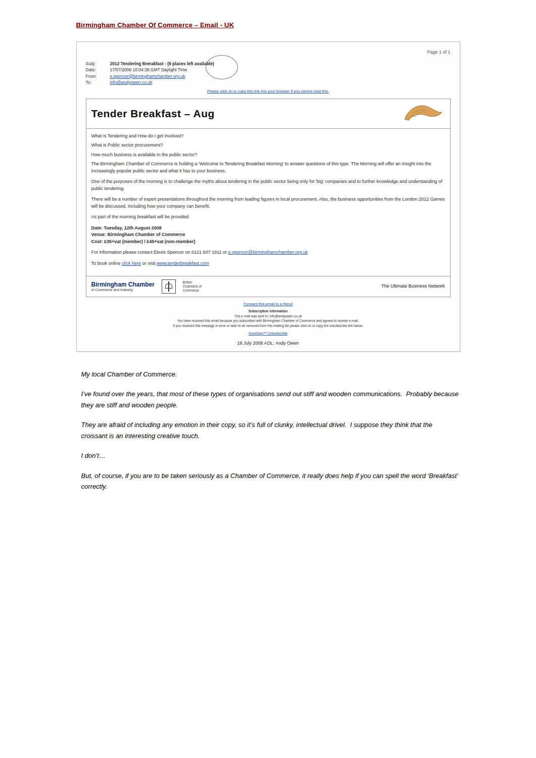Birmingham Chamber Of Commerce – Email - UK
Page 1 of 1
| Subj: | 2012 Tendering Brerakfast - (9 places left available) |
| Date: | 17/07/2008 10:04:38 GMT Daylight Time |
| From: | e.spencer@birminghamchamber.org.uk |
| To: | info@andyowen.co.uk |
Please click on or copy this link into your browser if you cannot read this.
Tender Breakfast – Aug
What is Tendering and How do I get involved?
What is Public sector procurement?
How much business is available in the public sector?
The Birmingham Chamber of Commerce is holding a 'Welcome to Tendering Breakfast Morning' to answer questions of this type. The Morning will offer an insight into the increasingly popular public sector and what it has to your business.
One of the purposes of the morning is to challenge the myths about tendering in the public sector being only for 'big' companies and to further knowledge and understanding of public tendering.
There will be a number of expert presentations throughout the morning from leading figures in local procurement. Also, the business opportunities from the London 2012 Games will be discussed, including how your company can benefit.
As part of the morning breakfast will be provided.
Date: Tuesday, 12th August 2008 Venue: Birmingham Chamber of Commerce Cost: £35+vat (member) / £45+vat (non-member)
For information please contact Elexis Spencer on 0121 607 1911 or e.spencer@birminghamchamber.org.uk
To book online click here or visit www.tenderbreakfast.com
Birmingham Chamber of Commerce and Industry
British
Chambers of
Commerce
The Ultimate Business Network
Forward this email to a friend
Subscription Information
This e-mail was sent to: info@andyowen.co.uk
You have received this email because you subscribed with Birmingham Chamber of Commerce and agreed to receive e-mail.
If you received this message in error or wish to be removed from this mailing list please click on or copy the unsubscribe link below.
SureStop™ Unsubscribe
18 July 2008 AOL: Andy Owen
My local Chamber of Commerce.
I’ve found over the years, that most of these types of organisations send out stiff and wooden communications. Probably because they are stiff and wooden people.
They are afraid of including any emotion in their copy, so it’s full of clunky, intellectual drivel. I suppose they think that the croissant is an interesting creative touch.
I don’t…
But, of course, if you are to be taken seriously as a Chamber of Commerce, it really does help if you can spell the word ‘Breakfast’ correctly.